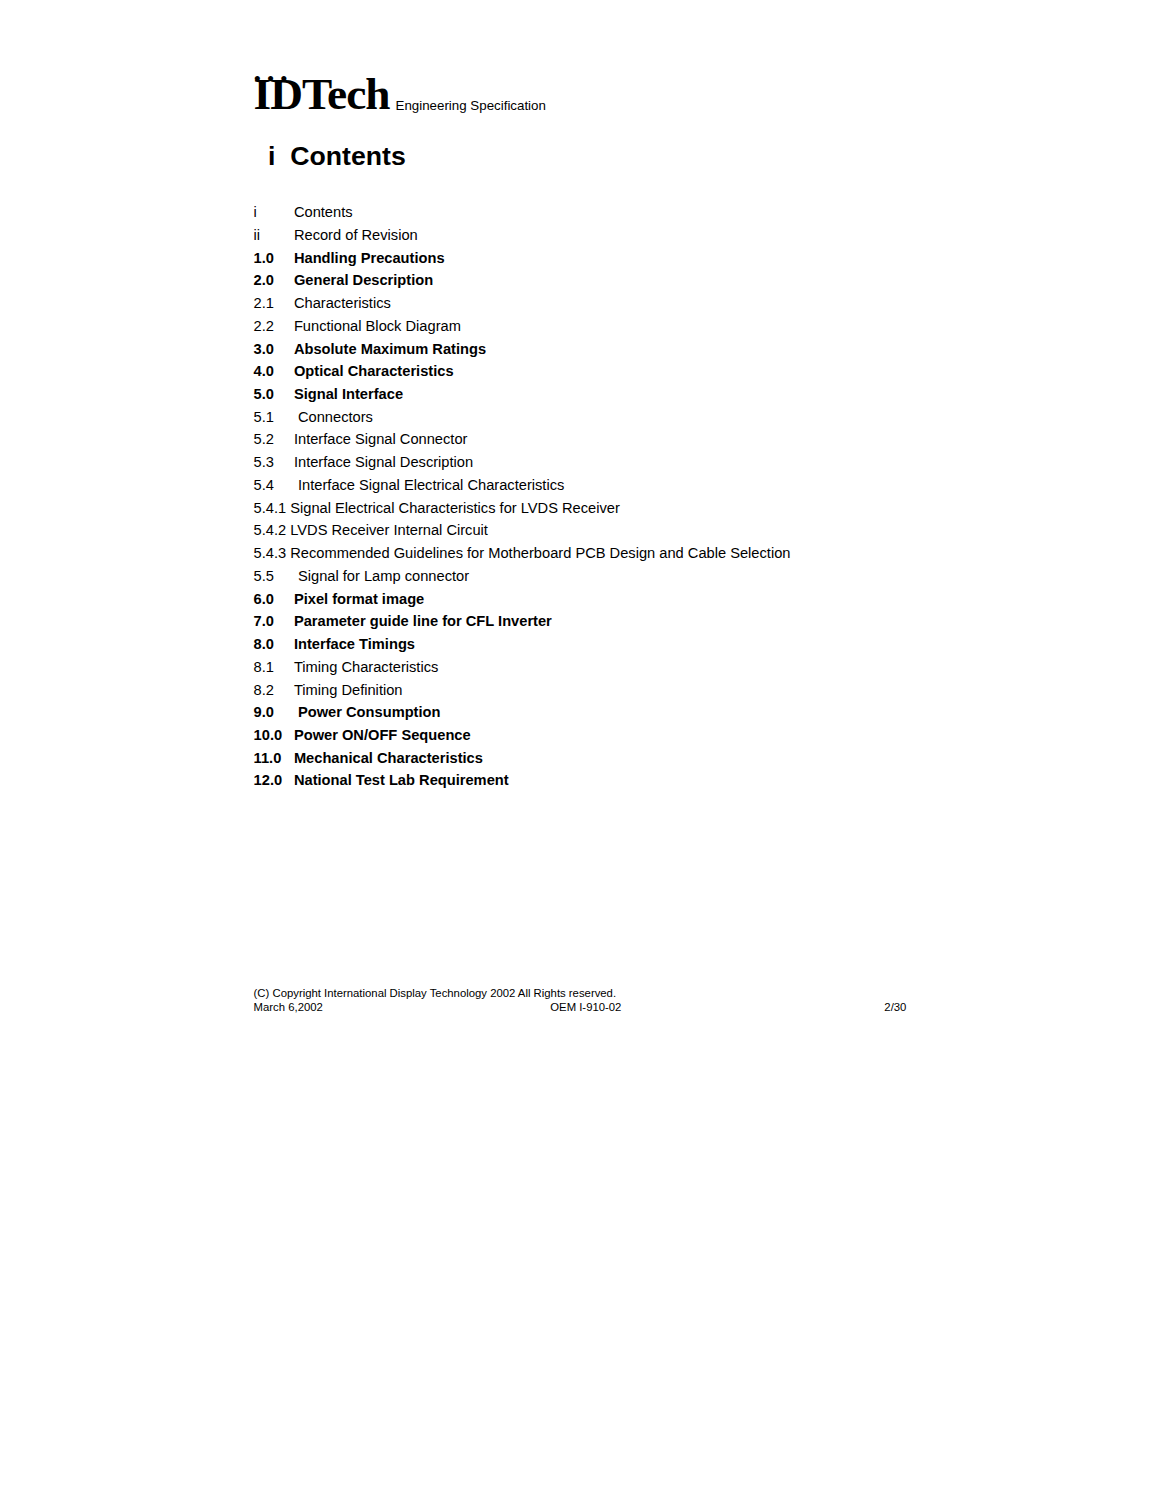•••IDTech
Engineering Specification
i Contents
i Contents
ii Record of Revision
1.0 Handling Precautions
2.0 General Description
2.1 Characteristics
2.2 Functional Block Diagram
3.0 Absolute Maximum Ratings
4.0 Optical Characteristics
5.0 Signal Interface
5.1 Connectors
5.2 Interface Signal Connector
5.3 Interface Signal Description
5.4 Interface Signal Electrical Characteristics
5.4.1 Signal Electrical Characteristics for LVDS Receiver
5.4.2 LVDS Receiver Internal Circuit
5.4.3 Recommended Guidelines for Motherboard PCB Design and Cable Selection
5.5 Signal for Lamp connector
6.0 Pixel format image
7.0 Parameter guide line for CFL Inverter
8.0 Interface Timings
8.1 Timing Characteristics
8.2 Timing Definition
9.0 Power Consumption
10.0 Power ON/OFF Sequence
11.0 Mechanical Characteristics
12.0 National Test Lab Requirement
(C) Copyright International Display Technology 2002 All Rights reserved.
March 6,2002
OEM I-910-02
2/30